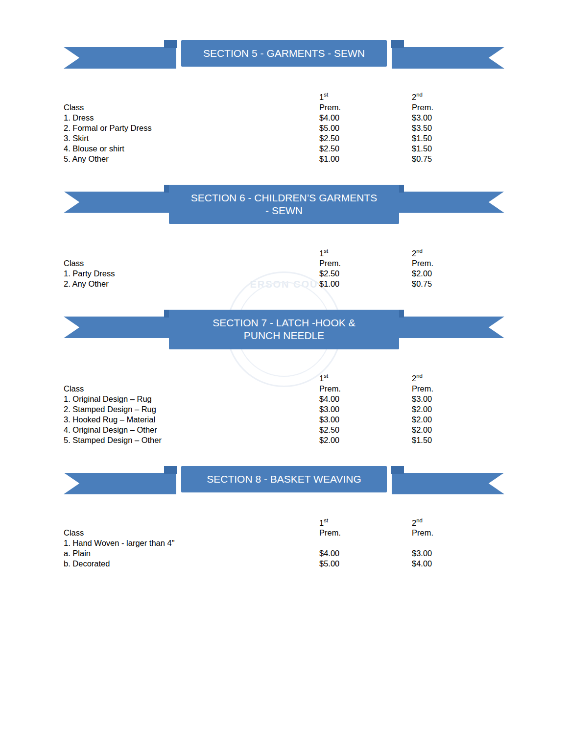ERSON COU
FAIR
★ ★ ★
SECTION 5 - GARMENTS - SEWN
| | 1 st | 2 nd |
| Class | Prem. | Prem. |
| 1. Dress | $4.00 | $3.00 |
| 2. Formal or Party Dress | $5.00 | $3.50 |
| 3. Skirt | $2.50 | $1.50 |
| 4. Blouse or shirt | $2.50 | $1.50 |
| 5. Any Other | $1.00 | $0.75 |
SECTION 6 - CHILDREN’S GARMENTS
- SEWN
| | 1 st | 2 nd |
| Class | Prem. | Prem. |
| 1. Party Dress | $2.50 | $2.00 |
| 2. Any Other | $1.00 | $0.75 |
SECTION 7 - LATCH -HOOK &
PUNCH NEEDLE
| | 1 st | 2 nd |
| Class | Prem. | Prem. |
| 1. Original Design – Rug | $4.00 | $3.00 |
| 2. Stamped Design – Rug | $3.00 | $2.00 |
| 3. Hooked Rug – Material | $3.00 | $2.00 |
| 4. Original Design – Other | $2.50 | $2.00 |
| 5. Stamped Design – Other | $2.00 | $1.50 |
SECTION 8 - BASKET WEAVING
| | 1 st | 2 nd |
| Class | Prem. | Prem. |
| 1. Hand Woven - larger than 4" | | |
| a. Plain | $4.00 | $3.00 |
| b. Decorated | $5.00 | $4.00 |